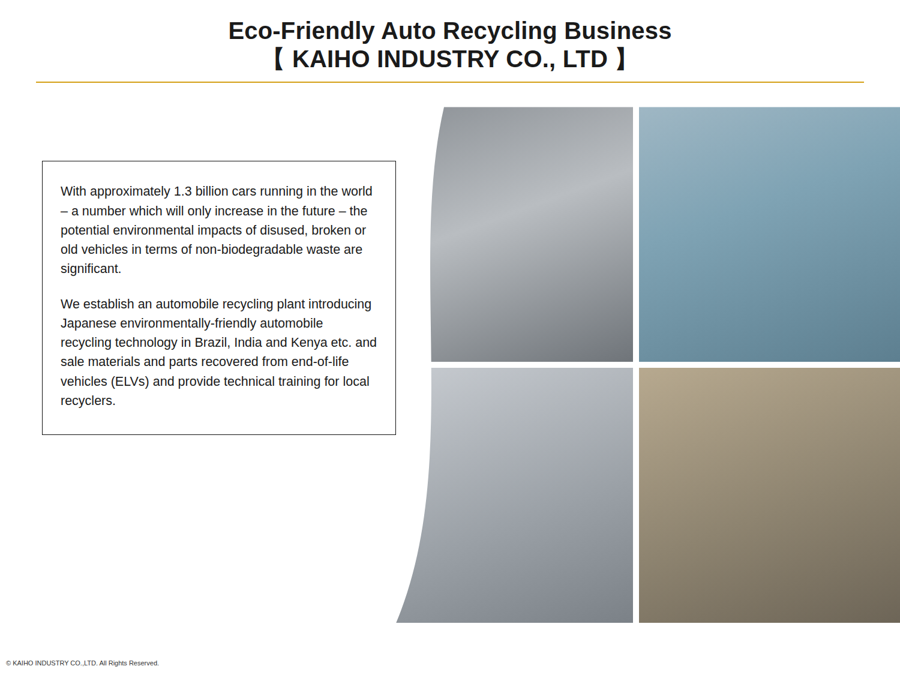Eco-Friendly Auto Recycling Business 【 KAIHO INDUSTRY CO., LTD 】
With approximately 1.3 billion cars running in the world – a number which will only increase in the future – the potential environmental impacts of disused, broken or old vehicles in terms of non-biodegradable waste are significant.
We establish an automobile recycling plant introducing Japanese environmentally-friendly automobile recycling technology in Brazil, India and Kenya etc. and sale materials and parts recovered from end-of-life vehicles (ELVs) and provide technical training for local recyclers.
© KAIHO INDUSTRY CO.,LTD. All Rights Reserved.